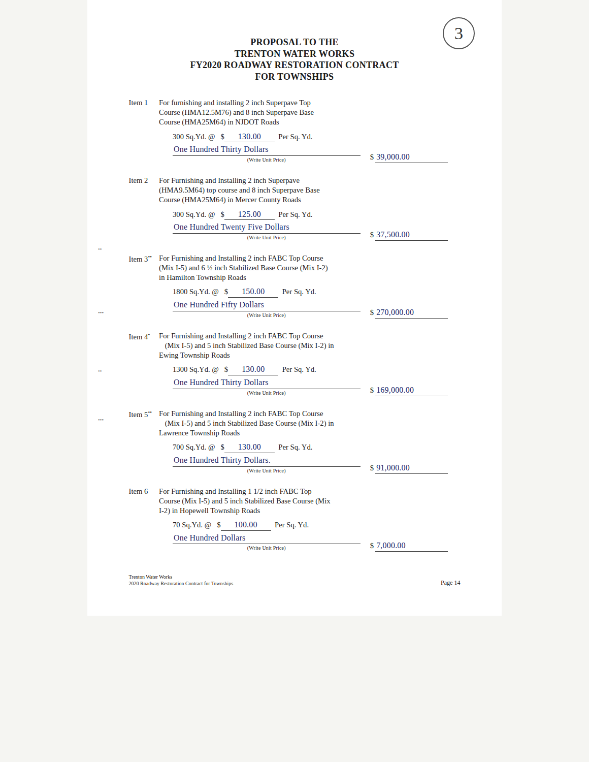3
•• ••• •• •••
Proposal to the
Trenton Water Works
FY2020 Roadway Restoration Contract
for Townships
Item 1
For furnishing and installing 2 inch Superpave Top
Course (HMA12.5M76) and 8 inch Superpave Base
Course (HMA25M64) in NJDOT Roads
300 Sq.Yd. @ $130.00 Per Sq. Yd.
One Hundred Thirty Dollars
(Write Unit Price)
$39,000.00
Item 2
For Furnishing and Installing 2 inch Superpave
(HMA9.5M64) top course and 8 inch Superpave Base
Course (HMA25M64) in Mercer County Roads
300 Sq.Yd. @ $125.00 Per Sq. Yd.
One Hundred Twenty Five Dollars
(Write Unit Price)
$37,500.00
Item 3••
For Furnishing and Installing 2 inch FABC Top Course
(Mix I-5) and 6 ½ inch Stabilized Base Course (Mix I-2)
in Hamilton Township Roads
1800 Sq.Yd. @ $150.00 Per Sq. Yd.
One Hundred Fifty Dollars
(Write Unit Price)
$270,000.00
Item 4•
For Furnishing and Installing 2 inch FABC Top Course
(Mix I-5) and 5 inch Stabilized Base Course (Mix I-2) in
Ewing Township Roads
1300 Sq.Yd. @ $130.00 Per Sq. Yd.
One Hundred Thirty Dollars
(Write Unit Price)
$169,000.00
Item 5••
For Furnishing and Installing 2 inch FABC Top Course
(Mix I-5) and 5 inch Stabilized Base Course (Mix I-2) in
Lawrence Township Roads
700 Sq.Yd. @ $130.00 Per Sq. Yd.
One Hundred Thirty Dollars.
(Write Unit Price)
$91,000.00
Item 6
For Furnishing and Installing 1 1/2 inch FABC Top
Course (Mix I-5) and 5 inch Stabilized Base Course (Mix
I-2) in Hopewell Township Roads
70 Sq.Yd. @ $100.00 Per Sq. Yd.
One Hundred Dollars
(Write Unit Price)
$7,000.00
Trenton Water Works
2020 Roadway Restoration Contract for Townships
Page 14